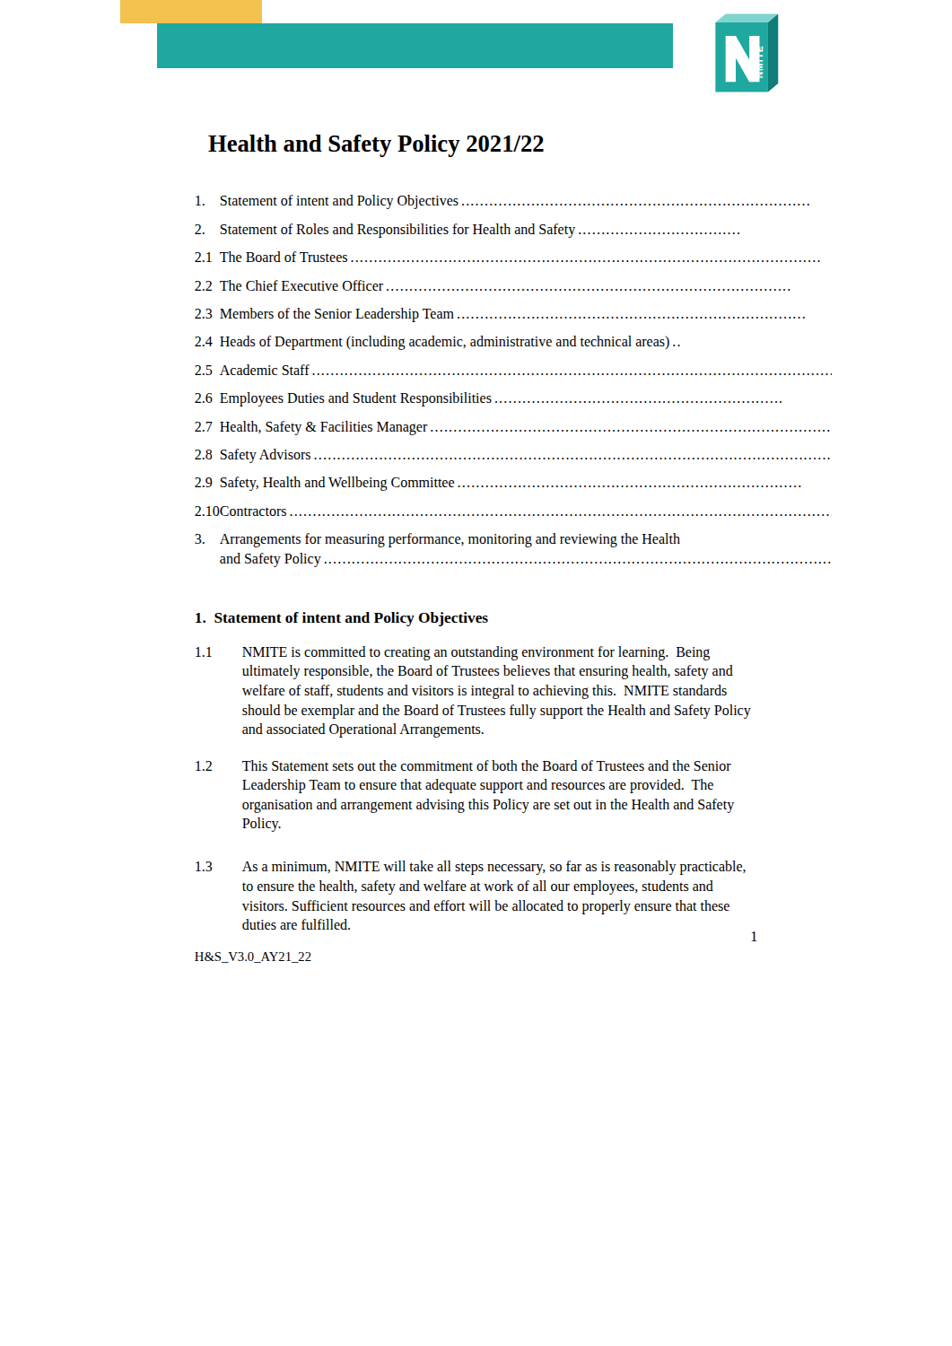NMITE
Health and Safety Policy 2021/22
| 1. | Statement of intent and Policy Objectives ........................................................................... 1 |
| 2. | Statement of Roles and Responsibilities for Health and Safety ................................... 2 |
| 2.1 | The Board of Trustees ..................................................................................................... 2 |
| 2.2 | The Chief Executive Officer ....................................................................................... 2 |
| 2.3 | Members of the Senior Leadership Team ........................................................................... 3 |
| 2.4 | Heads of Department (including academic, administrative and technical areas) .. 4 |
| 2.5 | Academic Staff ................................................................................................................. 4 |
| 2.6 | Employees Duties and Student Responsibilities .............................................................. 5 |
| 2.7 | Health, Safety & Facilities Manager ....................................................................................... 5 |
| 2.8 | Safety Advisors ................................................................................................................ 7 |
| 2.9 | Safety, Health and Wellbeing Committee .......................................................................... 7 |
| 2.10 | Contractors ..................................................................................................................... 7 |
| 3. | Arrangements for measuring performance, monitoring and reviewing the Health and Safety Policy ............................................................................................................. 8 |
1. Statement of intent and Policy Objectives
1.1
NMITE is committed to creating an outstanding environment for learning. Being ultimately responsible, the Board of Trustees believes that ensuring health, safety and welfare of staff, students and visitors is integral to achieving this. NMITE standards should be exemplar and the Board of Trustees fully support the Health and Safety Policy and associated Operational Arrangements.
1.2
This Statement sets out the commitment of both the Board of Trustees and the Senior Leadership Team to ensure that adequate support and resources are provided. The organisation and arrangement advising this Policy are set out in the Health and Safety Policy.
1.3
As a minimum, NMITE will take all steps necessary, so far as is reasonably practicable, to ensure the health, safety and welfare at work of all our employees, students and visitors. Sufficient resources and effort will be allocated to properly ensure that these duties are fulfilled.
1
H&S_V3.0_AY21_22